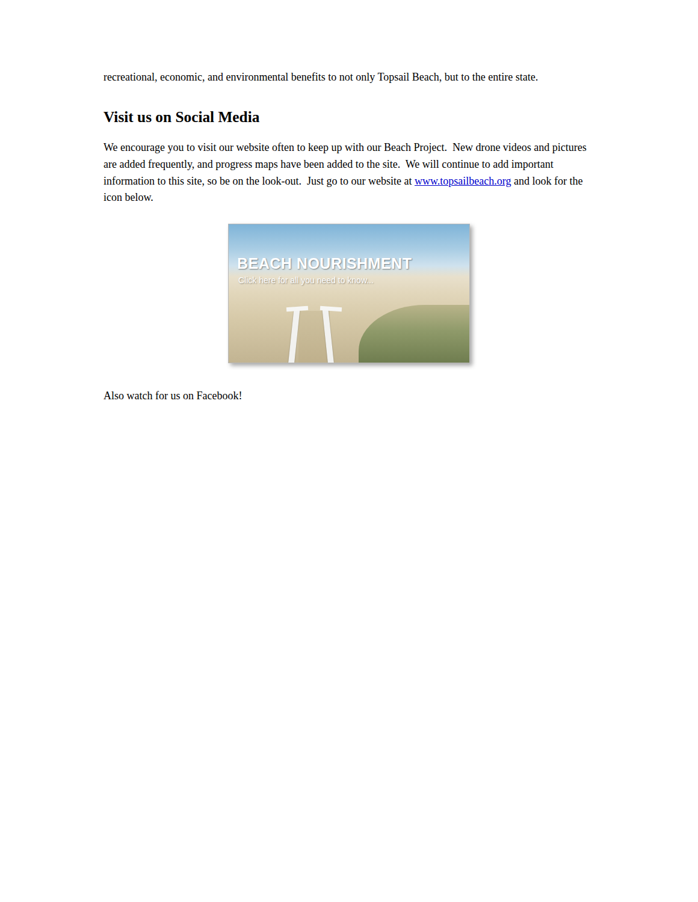recreational, economic, and environmental benefits to not only Topsail Beach, but to the entire state.
Visit us on Social Media
We encourage you to visit our website often to keep up with our Beach Project. New drone videos and pictures are added frequently, and progress maps have been added to the site. We will continue to add important information to this site, so be on the look-out. Just go to our website at www.topsailbeach.org and look for the icon below.
BEACH NOURISHMENT
Click here for all you need to know...
Also watch for us on Facebook!